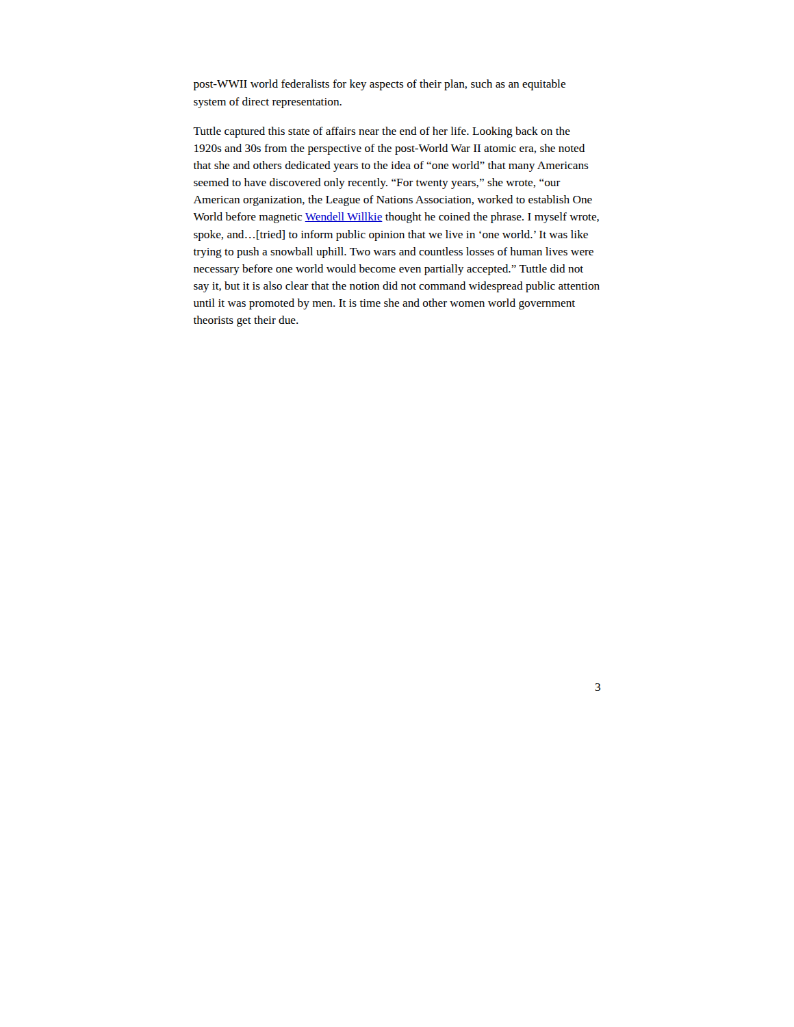post-WWII world federalists for key aspects of their plan, such as an equitable system of direct representation.
Tuttle captured this state of affairs near the end of her life. Looking back on the 1920s and 30s from the perspective of the post-World War II atomic era, she noted that she and others dedicated years to the idea of “one world” that many Americans seemed to have discovered only recently. “For twenty years,” she wrote, “our American organization, the League of Nations Association, worked to establish One World before magnetic Wendell Willkie thought he coined the phrase. I myself wrote, spoke, and…[tried] to inform public opinion that we live in ‘one world.’ It was like trying to push a snowball uphill. Two wars and countless losses of human lives were necessary before one world would become even partially accepted.” Tuttle did not say it, but it is also clear that the notion did not command widespread public attention until it was promoted by men. It is time she and other women world government theorists get their due.
3